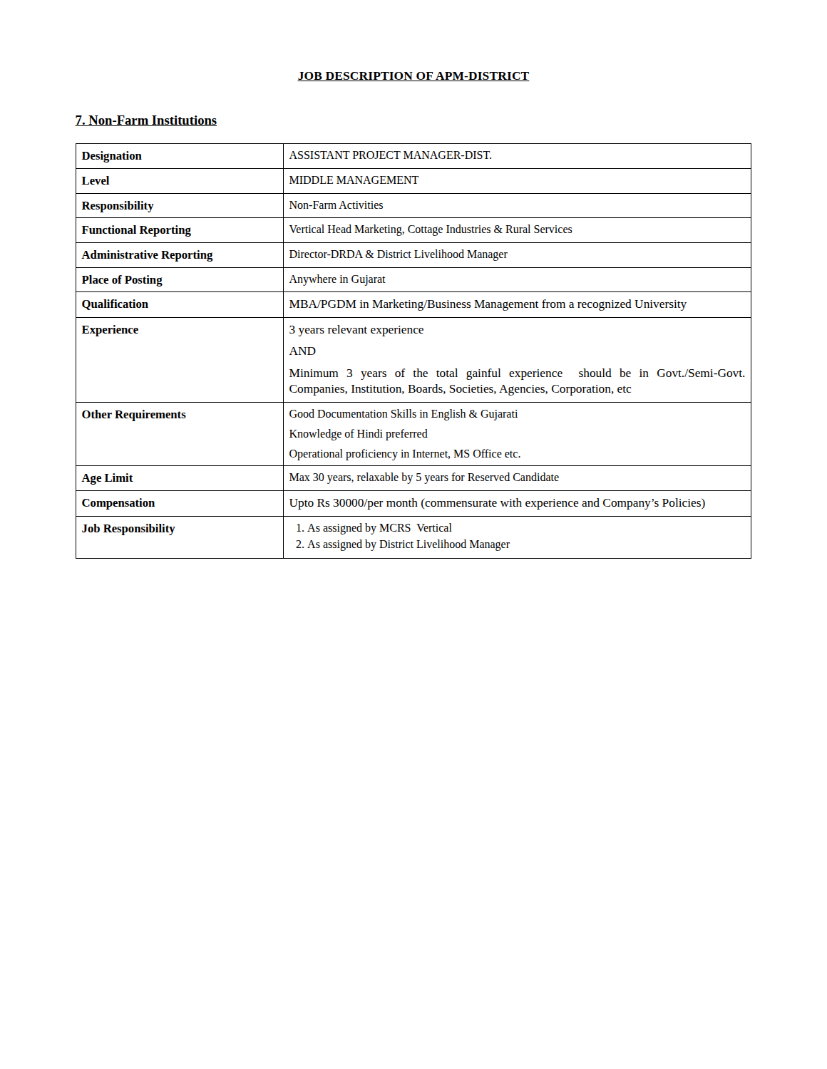JOB DESCRIPTION OF APM-DISTRICT
7. Non-Farm Institutions
| Designation | ASSISTANT PROJECT MANAGER-DIST. |
| Level | MIDDLE MANAGEMENT |
| Responsibility | Non-Farm Activities |
| Functional Reporting | Vertical Head Marketing, Cottage Industries & Rural Services |
| Administrative Reporting | Director-DRDA & District Livelihood Manager |
| Place of Posting | Anywhere in Gujarat |
| Qualification | MBA/PGDM in Marketing/Business Management from a recognized University |
| Experience | 3 years relevant experience AND Minimum 3 years of the total gainful experience should be in Govt./Semi-Govt. Companies, Institution, Boards, Societies, Agencies, Corporation, etc |
| Other Requirements | Good Documentation Skills in English & Gujarati Knowledge of Hindi preferred Operational proficiency in Internet, MS Office etc. |
| Age Limit | Max 30 years, relaxable by 5 years for Reserved Candidate |
| Compensation | Upto Rs 30000/per month (commensurate with experience and Company’s Policies) |
| Job Responsibility | As assigned by MCRS Vertical As assigned by District Livelihood Manager |